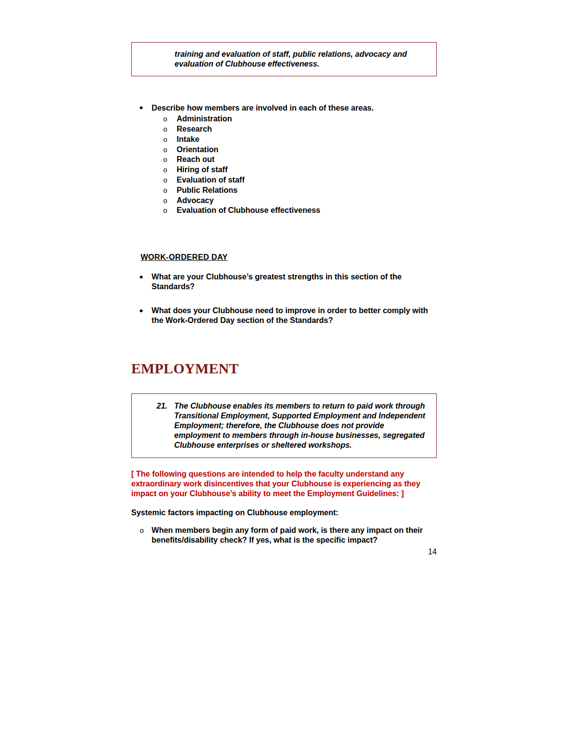training and evaluation of staff, public relations, advocacy and evaluation of Clubhouse effectiveness.
Describe how members are involved in each of these areas.
Administration
Research
Intake
Orientation
Reach out
Hiring of staff
Evaluation of staff
Public Relations
Advocacy
Evaluation of Clubhouse effectiveness
WORK-ORDERED DAY
What are your Clubhouse’s greatest strengths in this section of the Standards?
What does your Clubhouse need to improve in order to better comply with the Work-Ordered Day section of the Standards?
EMPLOYMENT
| 21. | The Clubhouse enables its members to return to paid work through Transitional Employment, Supported Employment and Independent Employment; therefore, the Clubhouse does not provide employment to members through in-house businesses, segregated Clubhouse enterprises or sheltered workshops. |
[ The following questions are intended to help the faculty understand any extraordinary work disincentives that your Clubhouse is experiencing as they impact on your Clubhouse’s ability to meet the Employment Guidelines: ]
Systemic factors impacting on Clubhouse employment:
When members begin any form of paid work, is there any impact on their benefits/disability check? If yes, what is the specific impact?
14